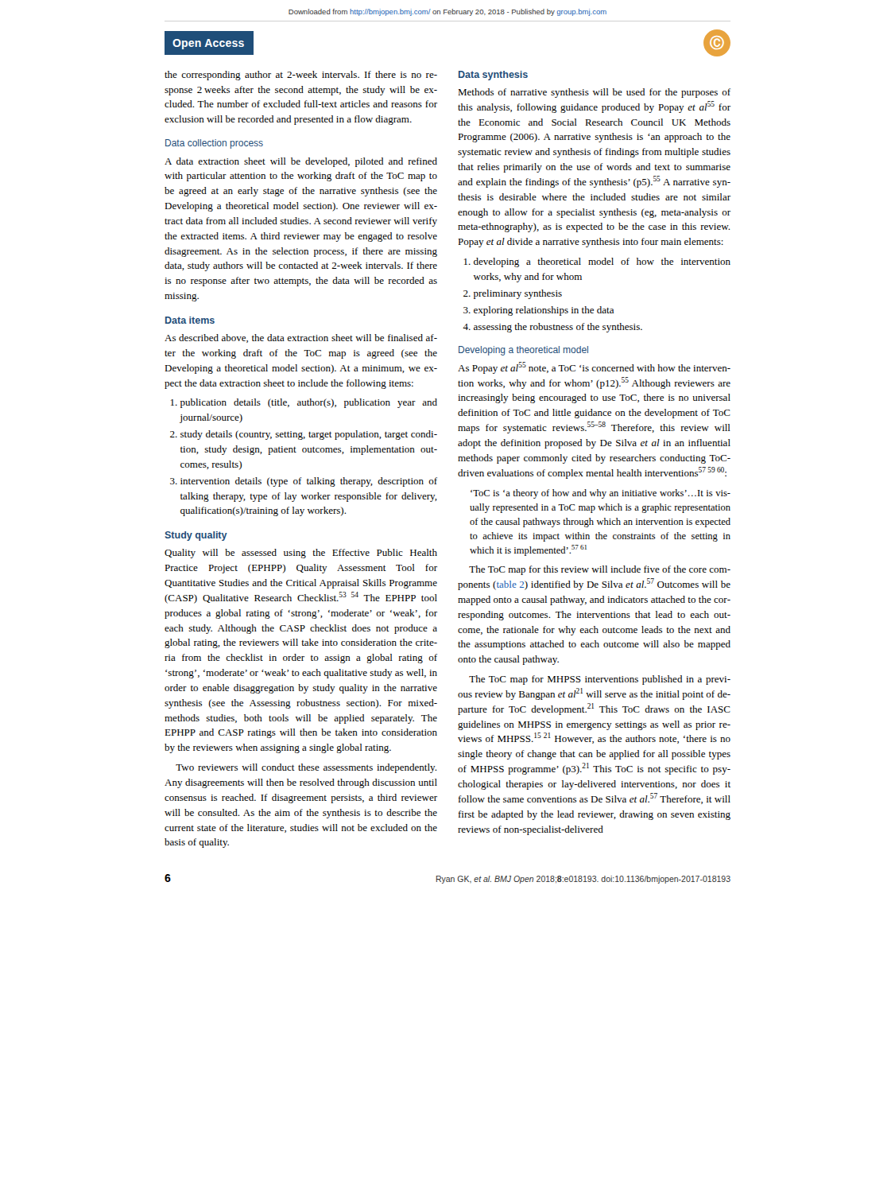Downloaded from http://bmjopen.bmj.com/ on February 20, 2018 - Published by group.bmj.com
Open Access
Ⓒ
the corresponding author at 2-week intervals. If there is no response 2 weeks after the second attempt, the study will be excluded. The number of excluded full-text articles and reasons for exclusion will be recorded and presented in a flow diagram.
Data collection process
A data extraction sheet will be developed, piloted and refined with particular attention to the working draft of the ToC map to be agreed at an early stage of the narrative synthesis (see the Developing a theoretical model section). One reviewer will extract data from all included studies. A second reviewer will verify the extracted items. A third reviewer may be engaged to resolve disagreement. As in the selection process, if there are missing data, study authors will be contacted at 2-week intervals. If there is no response after two attempts, the data will be recorded as missing.
Data items
As described above, the data extraction sheet will be finalised after the working draft of the ToC map is agreed (see the Developing a theoretical model section). At a minimum, we expect the data extraction sheet to include the following items:
publication details (title, author(s), publication year and journal/source)
study details (country, setting, target population, target condition, study design, patient outcomes, implementation outcomes, results)
intervention details (type of talking therapy, description of talking therapy, type of lay worker responsible for delivery, qualification(s)/training of lay workers).
Study quality
Quality will be assessed using the Effective Public Health Practice Project (EPHPP) Quality Assessment Tool for Quantitative Studies and the Critical Appraisal Skills Programme (CASP) Qualitative Research Checklist.53 54 The EPHPP tool produces a global rating of ‘strong’, ‘moderate’ or ‘weak’, for each study. Although the CASP checklist does not produce a global rating, the reviewers will take into consideration the criteria from the checklist in order to assign a global rating of ‘strong’, ‘moderate’ or ‘weak’ to each qualitative study as well, in order to enable disaggregation by study quality in the narrative synthesis (see the Assessing robustness section). For mixed-methods studies, both tools will be applied separately. The EPHPP and CASP ratings will then be taken into consideration by the reviewers when assigning a single global rating.
Two reviewers will conduct these assessments independently. Any disagreements will then be resolved through discussion until consensus is reached. If disagreement persists, a third reviewer will be consulted. As the aim of the synthesis is to describe the current state of the literature, studies will not be excluded on the basis of quality.
Data synthesis
Methods of narrative synthesis will be used for the purposes of this analysis, following guidance produced by Popay et al55 for the Economic and Social Research Council UK Methods Programme (2006). A narrative synthesis is ‘an approach to the systematic review and synthesis of findings from multiple studies that relies primarily on the use of words and text to summarise and explain the findings of the synthesis’ (p5).55 A narrative synthesis is desirable where the included studies are not similar enough to allow for a specialist synthesis (eg, meta-analysis or meta-ethnography), as is expected to be the case in this review. Popay et al divide a narrative synthesis into four main elements:
developing a theoretical model of how the intervention works, why and for whom
preliminary synthesis
exploring relationships in the data
assessing the robustness of the synthesis.
Developing a theoretical model
As Popay et al55 note, a ToC ‘is concerned with how the intervention works, why and for whom’ (p12).55 Although reviewers are increasingly being encouraged to use ToC, there is no universal definition of ToC and little guidance on the development of ToC maps for systematic reviews.55–58 Therefore, this review will adopt the definition proposed by De Silva et al in an influential methods paper commonly cited by researchers conducting ToC-driven evaluations of complex mental health interventions57 59 60:
‘ToC is ‘a theory of how and why an initiative works’…It is visually represented in a ToC map which is a graphic representation of the causal pathways through which an intervention is expected to achieve its impact within the constraints of the setting in which it is implemented’.57 61
The ToC map for this review will include five of the core components (table 2) identified by De Silva et al.57 Outcomes will be mapped onto a causal pathway, and indicators attached to the corresponding outcomes. The interventions that lead to each outcome, the rationale for why each outcome leads to the next and the assumptions attached to each outcome will also be mapped onto the causal pathway.
The ToC map for MHPSS interventions published in a previous review by Bangpan et al21 will serve as the initial point of departure for ToC development.21 This ToC draws on the IASC guidelines on MHPSS in emergency settings as well as prior reviews of MHPSS.15 21 However, as the authors note, ‘there is no single theory of change that can be applied for all possible types of MHPSS programme’ (p3).21 This ToC is not specific to psychological therapies or lay-delivered interventions, nor does it follow the same conventions as De Silva et al.57 Therefore, it will first be adapted by the lead reviewer, drawing on seven existing reviews of non-specialist-delivered
6
Ryan GK, et al. BMJ Open 2018;8:e018193. doi:10.1136/bmjopen-2017-018193